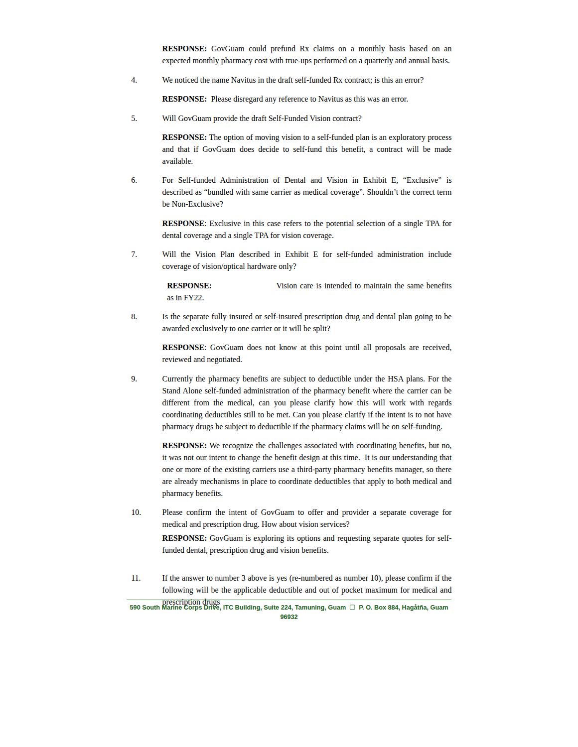RESPONSE: GovGuam could prefund Rx claims on a monthly basis based on an expected monthly pharmacy cost with true-ups performed on a quarterly and annual basis.
4.
We noticed the name Navitus in the draft self-funded Rx contract; is this an error?
RESPONSE: Please disregard any reference to Navitus as this was an error.
5.
Will GovGuam provide the draft Self-Funded Vision contract?
RESPONSE: The option of moving vision to a self-funded plan is an exploratory process and that if GovGuam does decide to self-fund this benefit, a contract will be made available.
6.
For Self-funded Administration of Dental and Vision in Exhibit E, “Exclusive” is described as “bundled with same carrier as medical coverage”. Shouldn’t the correct term be Non-Exclusive?
RESPONSE: Exclusive in this case refers to the potential selection of a single TPA for dental coverage and a single TPA for vision coverage.
7.
Will the Vision Plan described in Exhibit E for self-funded administration include coverage of vision/optical hardware only?
RESPONSE: Vision care is intended to maintain the same benefits as in FY22.
8.
Is the separate fully insured or self-insured prescription drug and dental plan going to be awarded exclusively to one carrier or it will be split?
RESPONSE: GovGuam does not know at this point until all proposals are received, reviewed and negotiated.
9.
Currently the pharmacy benefits are subject to deductible under the HSA plans. For the Stand Alone self-funded administration of the pharmacy benefit where the carrier can be different from the medical, can you please clarify how this will work with regards coordinating deductibles still to be met. Can you please clarify if the intent is to not have pharmacy drugs be subject to deductible if the pharmacy claims will be on self-funding.
RESPONSE: We recognize the challenges associated with coordinating benefits, but no, it was not our intent to change the benefit design at this time. It is our understanding that one or more of the existing carriers use a third-party pharmacy benefits manager, so there are already mechanisms in place to coordinate deductibles that apply to both medical and pharmacy benefits.
10.
Please confirm the intent of GovGuam to offer and provider a separate coverage for medical and prescription drug. How about vision services?
RESPONSE: GovGuam is exploring its options and requesting separate quotes for self-funded dental, prescription drug and vision benefits.
11.
If the answer to number 3 above is yes (re-numbered as number 10), please confirm if the following will be the applicable deductible and out of pocket maximum for medical and prescription drugs
590 South Marine Corps Drive, ITC Building, Suite 224, Tamuning, Guam ☐ P. O. Box 884, Hagåtña, Guam 96932